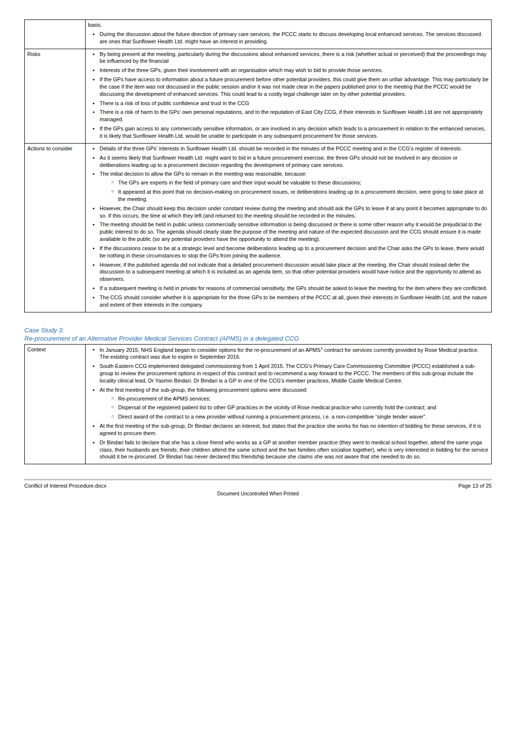| | basis. During the discussion about the future direction of primary care services, the PCCC starts to discuss developing local enhanced services. The services discussed are ones that Sunflower Health Ltd. might have an interest in providing. |
| Risks | By being present at the meeting, particularly during the discussions about enhanced services, there is a risk (whether actual or perceived) that the proceedings may be influenced by the financial Interests of the three GPs, given their involvement with an organisation which may wish to bid to provide those services. If the GPs have access to information about a future procurement before other potential providers, this could give them an unfair advantage. This may particularly be the case if the item was not discussed in the public session and/or it was not made clear in the papers published prior to the meeting that the PCCC would be discussing the development of enhanced services. This could lead to a costly legal challenge later on by other potential providers. There is a risk of loss of public confidence and trust in the CCG There is a risk of harm to the GPs' own personal reputations, and to the reputation of East City CCG, if their interests in Sunflower Health Ltd are not appropriately managed. If the GPs gain access to any commercially sensitive information, or are involved in any decision which leads to a procurement in relation to the enhanced services, it is likely that Sunflower Health Ltd. would be unable to participate in any subsequent procurement for those services. |
| Actions to consider | Details of the three GPs' interests in Sunflower Health Ltd. should be recorded in the minutes of the PCCC meeting and in the CCG's register of interests. As it seems likely that Sunflower Health Ltd. might want to bid in a future procurement exercise, the three GPs should not be involved in any decision or deliberations leading up to a procurement decision regarding the development of primary care services. The initial decision to allow the GPs to remain in the meeting was reasonable, because: The GPs are experts in the field of primary care and their input would be valuable to these discussions; It appeared at this point that no decision-making on procurement issues, or deliberations leading up to a procurement decision, were going to take place at the meeting. However, the Chair should keep this decision under constant review during the meeting and should ask the GPs to leave if at any point it becomes appropriate to do so. If this occurs, the time at which they left (and returned to) the meeting should be recorded in the minutes. The meeting should be held in public unless commercially sensitive information is being discussed or there is some other reason why it would be prejudicial to the public interest to do so. The agenda should clearly state the purpose of the meeting and nature of the expected discussion and the CCG should ensure it is made available to the public (so any potential providers have the opportunity to attend the meeting). If the discussions cease to be at a strategic level and become deliberations leading up to a procurement decision and the Chair asks the GPs to leave, there would be nothing in these circumstances to stop the GPs from joining the audience. However, if the published agenda did not indicate that a detailed procurement discussion would take place at the meeting, the Chair should instead defer the discussion to a subsequent meeting at which it is included as an agenda item, so that other potential providers would have notice and the opportunity to attend as observers. If a subsequent meeting is held in private for reasons of commercial sensitivity, the GPs should be asked to leave the meeting for the item where they are conflicted. The CCG should consider whether it is appropriate for the three GPs to be members of the PCCC at all, given their interests in Sunflower Health Ltd, and the nature and extent of their interests in the company. |
Case Study 3:Re-procurement of an Alternative Provider Medical Services Contract (APMS) in a delegated CCG
| Context | In January 2015, NHS England began to consider options for the re-procurement of an APMS 1 contract for services currently provided by Rose Medical practice. The existing contract was due to expire in September 2016. South Eastern CCG implemented delegated commissioning from 1 April 2015. The CCG's Primary Care Commissioning Committee (PCCC) established a sub-group to review the procurement options in respect of this contract and to recommend a way forward to the PCCC. The members of this sub-group include the locality clinical lead, Dr Yasmin Bindari. Dr Bindari is a GP in one of the CCG's member practices, Middle Castle Medical Centre. At the first meeting of the sub-group, the following procurement options were discussed: Re-procurement of the APMS services; Dispersal of the registered patient list to other GP practices in the vicinity of Rose medical practice who currently hold the contract; and Direct award of the contract to a new provider without running a procurement process, i.e. a non-competitive “single tender waver”. At the first meeting of the sub-group, Dr Bindari declares an interest, but states that the practice she works for has no intention of bidding for these services, if it is agreed to procure them. Dr Bindari fails to declare that she has a close friend who works as a GP at another member practice (they went to medical school together, attend the same yoga class, their husbands are friends, their children attend the same school and the two families often socialise together), who is very interested in bidding for the service should it be re-procured. Dr Bindari has never declared this friendship because she claims she was not aware that she needed to do so. |
Conflict of Interest Procedure.docx
Page 13 of 25
Document Uncontrolled When Printed